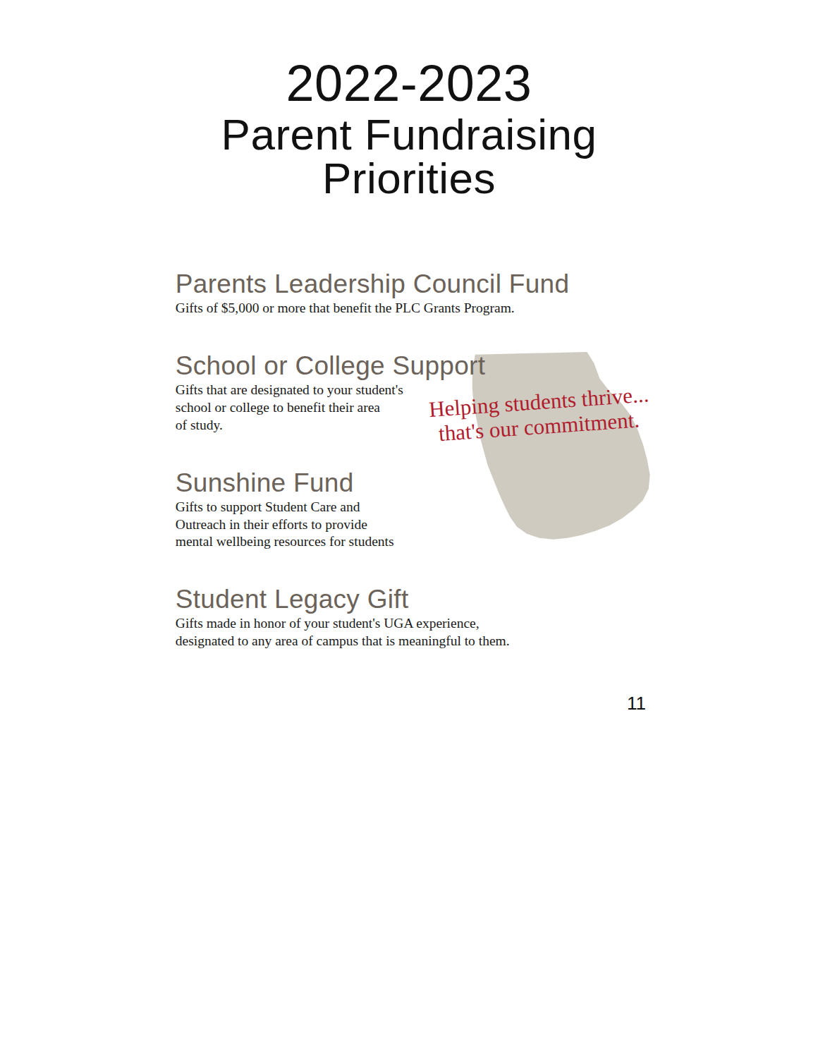2022-2023 Parent Fundraising Priorities
Helping students thrive... that's our commitment.
Parents Leadership Council Fund
Gifts of $5,000 or more that benefit the PLC Grants Program.
School or College Support
Gifts that are designated to your student's
school or college to benefit their area
of study.
Sunshine Fund
Gifts to support Student Care and
Outreach in their efforts to provide
mental wellbeing resources for students
Student Legacy Gift
Gifts made in honor of your student's UGA experience,
designated to any area of campus that is meaningful to them.
11